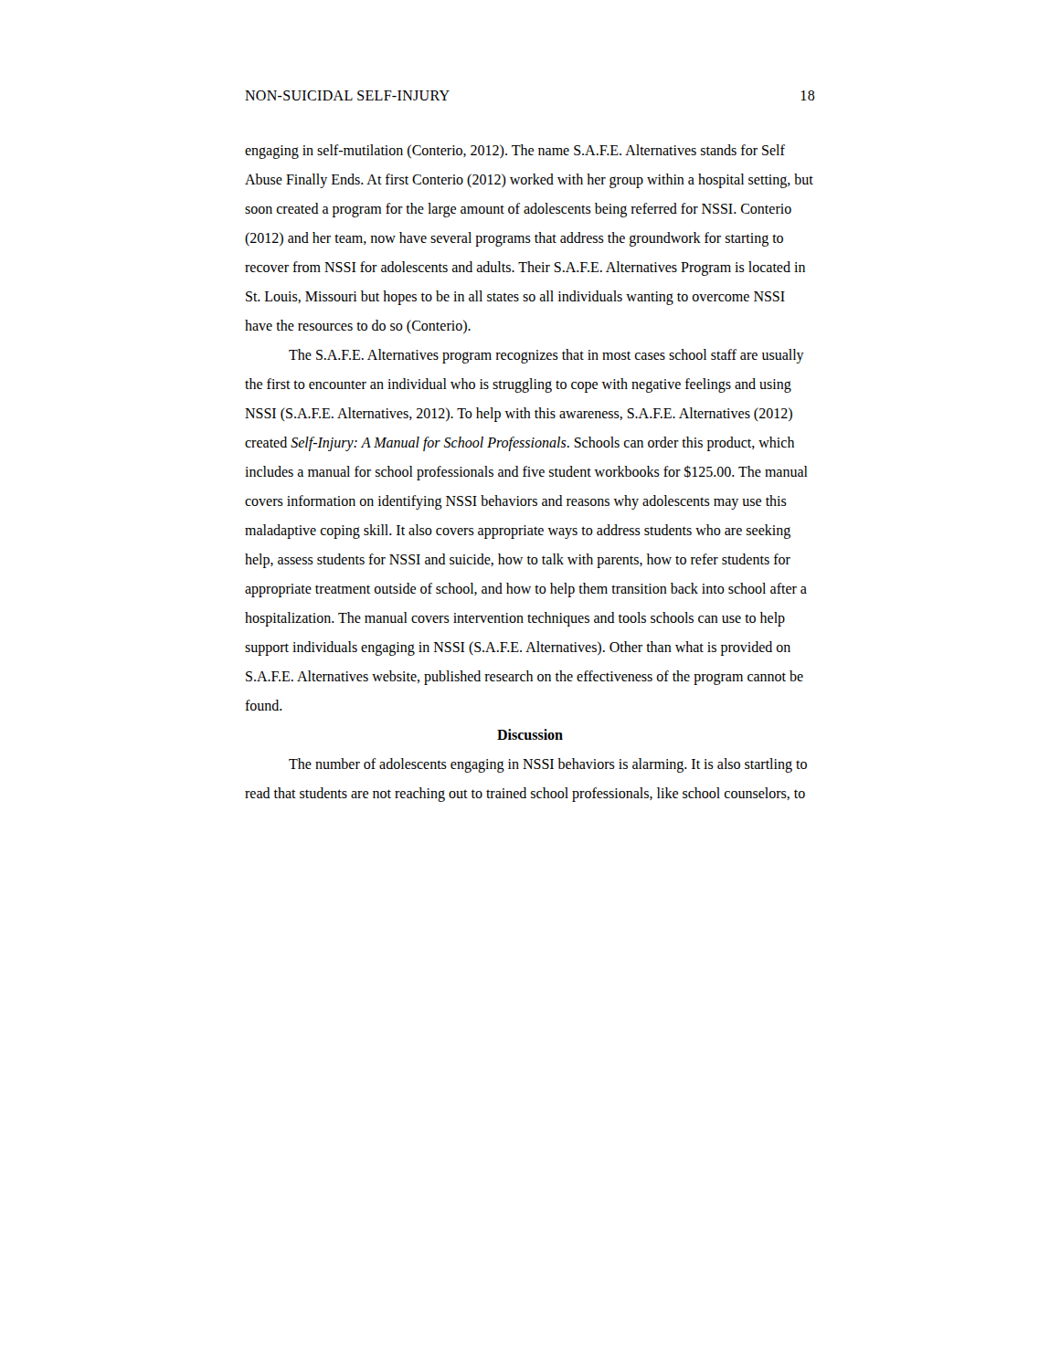Non-Suicidal Self-Injury 18
engaging in self-mutilation (Conterio, 2012). The name S.A.F.E. Alternatives stands for Self Abuse Finally Ends. At first Conterio (2012) worked with her group within a hospital setting, but soon created a program for the large amount of adolescents being referred for NSSI. Conterio (2012) and her team, now have several programs that address the groundwork for starting to recover from NSSI for adolescents and adults. Their S.A.F.E. Alternatives Program is located in St. Louis, Missouri but hopes to be in all states so all individuals wanting to overcome NSSI have the resources to do so (Conterio).
The S.A.F.E. Alternatives program recognizes that in most cases school staff are usually the first to encounter an individual who is struggling to cope with negative feelings and using NSSI (S.A.F.E. Alternatives, 2012). To help with this awareness, S.A.F.E. Alternatives (2012) created Self-Injury: A Manual for School Professionals. Schools can order this product, which includes a manual for school professionals and five student workbooks for $125.00. The manual covers information on identifying NSSI behaviors and reasons why adolescents may use this maladaptive coping skill. It also covers appropriate ways to address students who are seeking help, assess students for NSSI and suicide, how to talk with parents, how to refer students for appropriate treatment outside of school, and how to help them transition back into school after a hospitalization. The manual covers intervention techniques and tools schools can use to help support individuals engaging in NSSI (S.A.F.E. Alternatives). Other than what is provided on S.A.F.E. Alternatives website, published research on the effectiveness of the program cannot be found.
Discussion
The number of adolescents engaging in NSSI behaviors is alarming. It is also startling to read that students are not reaching out to trained school professionals, like school counselors, to